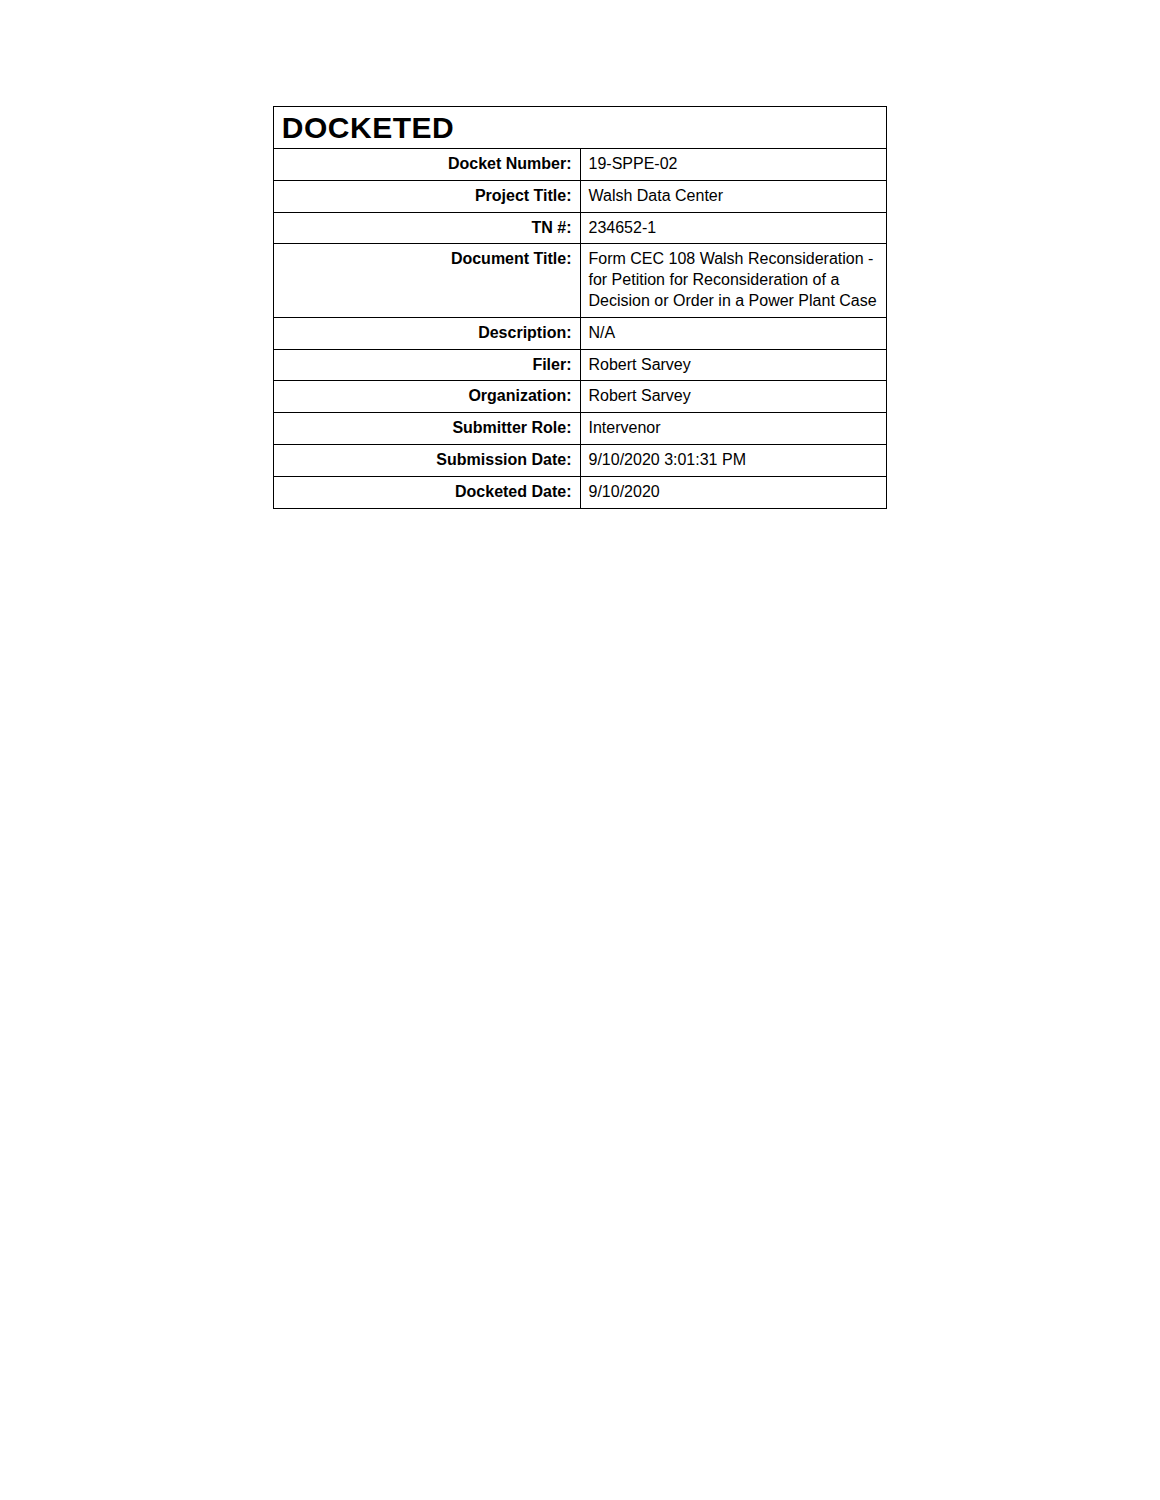| DOCKETED |
| Docket Number: | 19-SPPE-02 |
| Project Title: | Walsh Data Center |
| TN #: | 234652-1 |
| Document Title: | Form CEC 108 Walsh Reconsideration - for Petition for Reconsideration of a Decision or Order in a Power Plant Case |
| Description: | N/A |
| Filer: | Robert Sarvey |
| Organization: | Robert Sarvey |
| Submitter Role: | Intervenor |
| Submission Date: | 9/10/2020 3:01:31 PM |
| Docketed Date: | 9/10/2020 |